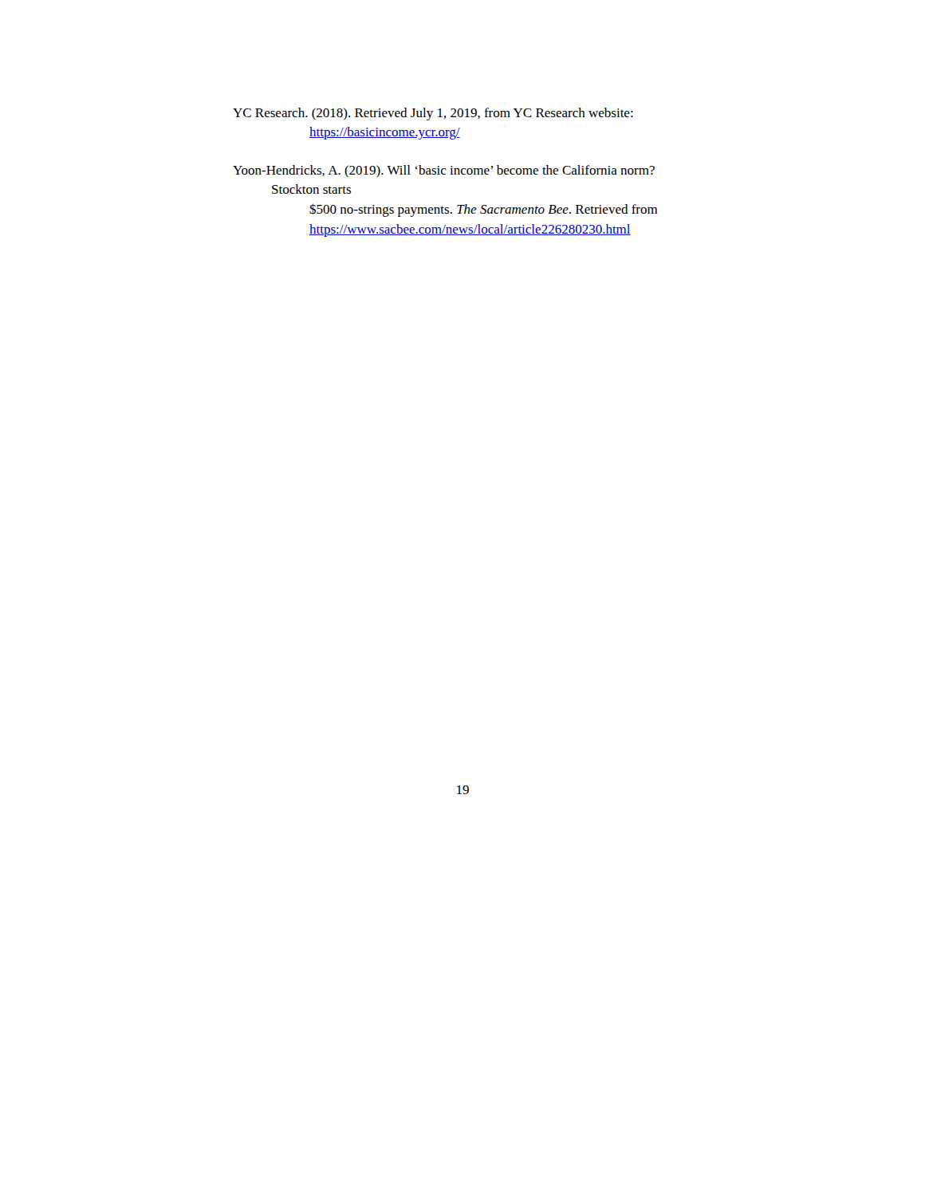YC Research. (2018). Retrieved July 1, 2019, from YC Research website:
https://basicincome.ycr.org/
Yoon-Hendricks, A. (2019). Will ‘basic income’ become the California norm? Stockton starts
$500 no-strings payments. The Sacramento Bee. Retrieved from https://www.sacbee.com/news/local/article226280230.html
19